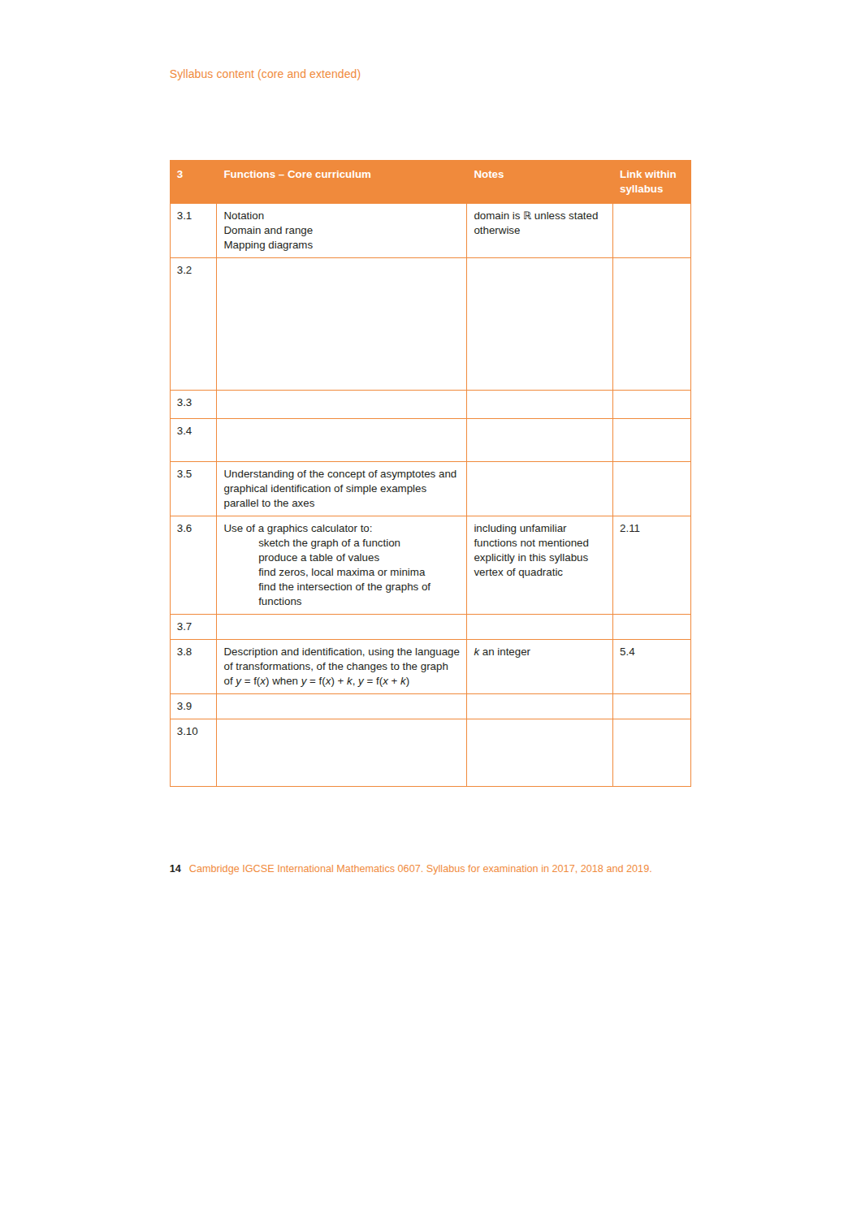Syllabus content (core and extended)
| 3 | Functions – Core curriculum | Notes | Link within syllabus |
| --- | --- | --- | --- |
| 3.1 | Notation Domain and range Mapping diagrams | domain is ℝ unless stated otherwise | |
| 3.2 | | | |
| 3.3 | | | |
| 3.4 | | | |
| 3.5 | Understanding of the concept of asymptotes and graphical identification of simple examples parallel to the axes | | |
| 3.6 | Use of a graphics calculator to: sketch the graph of a function produce a table of values find zeros, local maxima or minima find the intersection of the graphs of functions | including unfamiliar functions not mentioned explicitly in this syllabus vertex of quadratic | 2.11 |
| 3.7 | | | |
| 3.8 | Description and identification, using the language of transformations, of the changes to the graph of y = f( x ) when y = f( x ) + k , y = f( x + k ) | k an integer | 5.4 |
| 3.9 | | | |
| 3.10 | | | |
14 Cambridge IGCSE International Mathematics 0607. Syllabus for examination in 2017, 2018 and 2019.